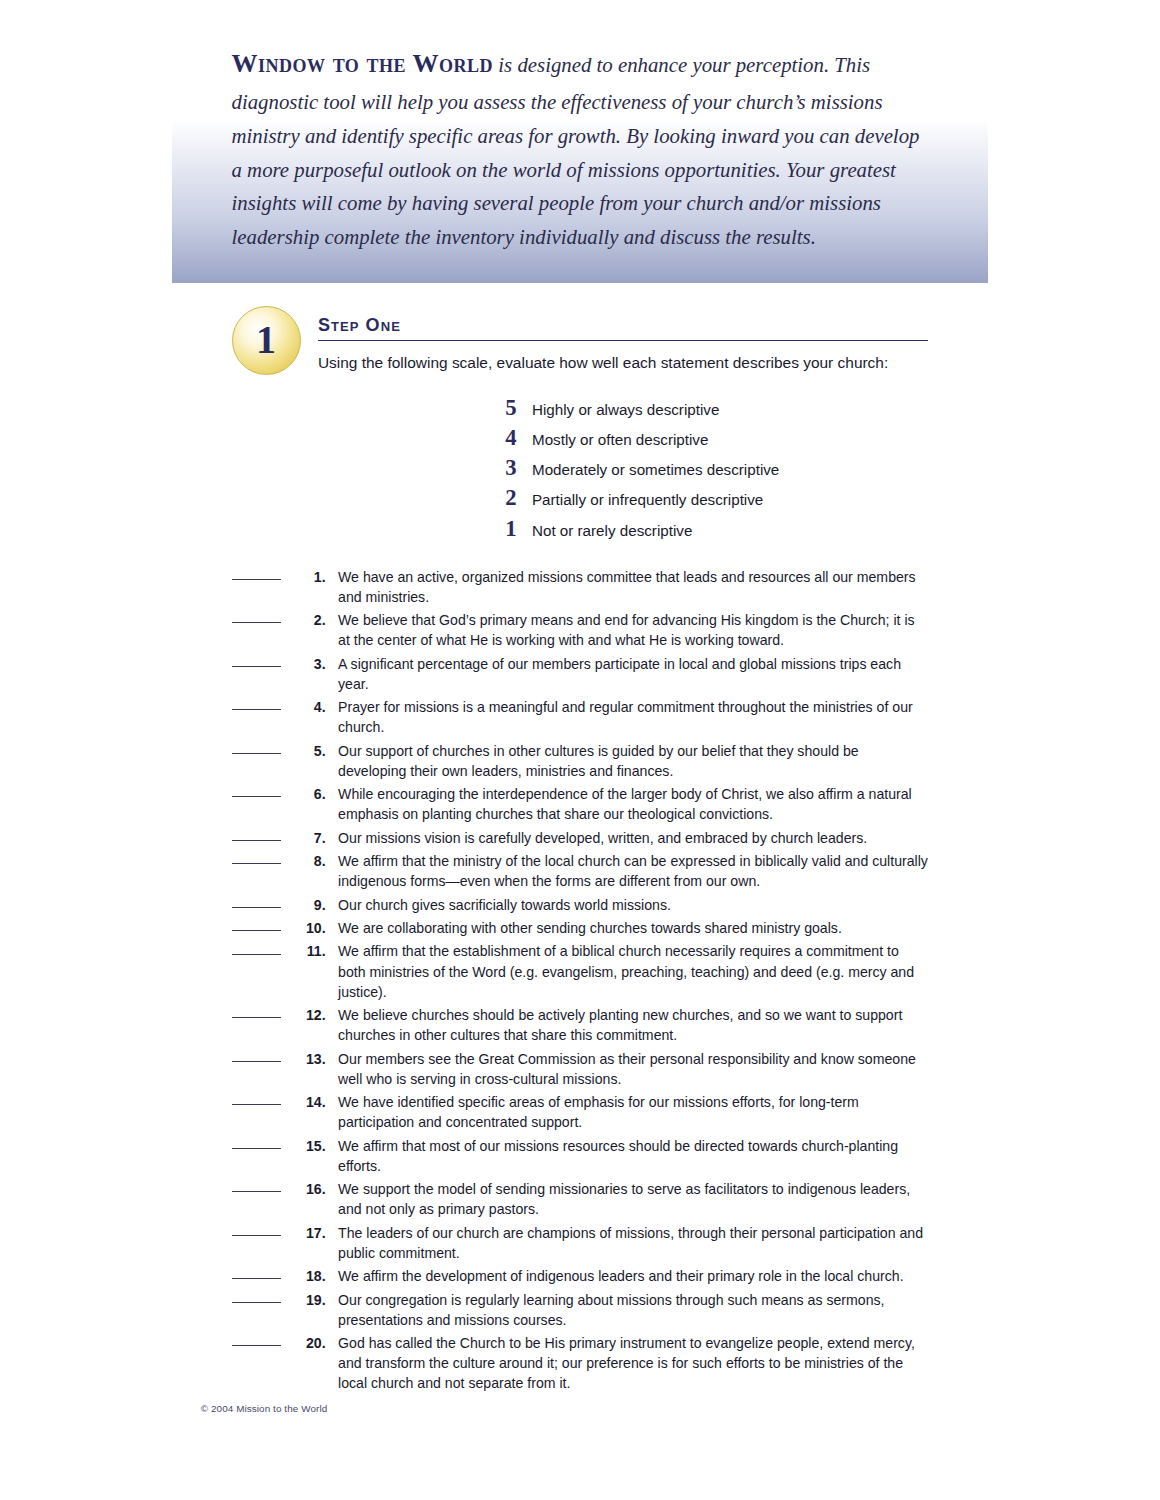Window to the World is designed to enhance your perception. This diagnostic tool will help you assess the effectiveness of your church’s missions ministry and identify specific areas for growth. By looking inward you can develop a more purposeful outlook on the world of missions opportunities. Your greatest insights will come by having several people from your church and/or missions leadership complete the inventory individually and discuss the results.
1
Step One
Using the following scale, evaluate how well each statement describes your church:
5
Highly or always descriptive
4
Mostly or often descriptive
3
Moderately or sometimes descriptive
2
Partially or infrequently descriptive
1
Not or rarely descriptive
1.
We have an active, organized missions committee that leads and resources all our members and ministries.
2.
We believe that God’s primary means and end for advancing His kingdom is the Church; it is at the center of what He is working with and what He is working toward.
3.
A significant percentage of our members participate in local and global missions trips each year.
4.
Prayer for missions is a meaningful and regular commitment throughout the ministries of our church.
5.
Our support of churches in other cultures is guided by our belief that they should be developing their own leaders, ministries and finances.
6.
While encouraging the interdependence of the larger body of Christ, we also affirm a natural emphasis on planting churches that share our theological convictions.
7.
Our missions vision is carefully developed, written, and embraced by church leaders.
8.
We affirm that the ministry of the local church can be expressed in biblically valid and culturally indigenous forms—even when the forms are different from our own.
9.
Our church gives sacrificially towards world missions.
10.
We are collaborating with other sending churches towards shared ministry goals.
11.
We affirm that the establishment of a biblical church necessarily requires a commitment to both ministries of the Word (e.g. evangelism, preaching, teaching) and deed (e.g. mercy and justice).
12.
We believe churches should be actively planting new churches, and so we want to support churches in other cultures that share this commitment.
13.
Our members see the Great Commission as their personal responsibility and know someone well who is serving in cross-cultural missions.
14.
We have identified specific areas of emphasis for our missions efforts, for long-term participation and concentrated support.
15.
We affirm that most of our missions resources should be directed towards church-planting efforts.
16.
We support the model of sending missionaries to serve as facilitators to indigenous leaders, and not only as primary pastors.
17.
The leaders of our church are champions of missions, through their personal participation and public commitment.
18.
We affirm the development of indigenous leaders and their primary role in the local church.
19.
Our congregation is regularly learning about missions through such means as sermons, presentations and missions courses.
20.
God has called the Church to be His primary instrument to evangelize people, extend mercy, and transform the culture around it; our preference is for such efforts to be ministries of the local church and not separate from it.
© 2004 Mission to the World